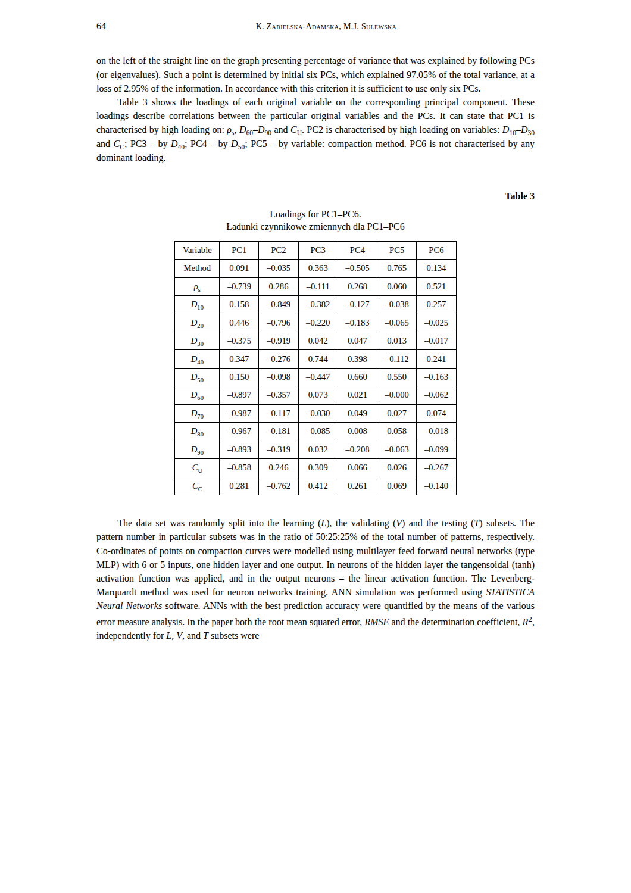64 K. Zabielska-Adamska, M.J. Sulewska
on the left of the straight line on the graph presenting percentage of variance that was explained by following PCs (or eigenvalues). Such a point is determined by initial six PCs, which explained 97.05% of the total variance, at a loss of 2.95% of the information. In accordance with this criterion it is sufficient to use only six PCs.
Table 3 shows the loadings of each original variable on the corresponding principal component. These loadings describe correlations between the particular original variables and the PCs. It can state that PC1 is characterised by high loading on: ρs, D60–D90 and CU. PC2 is characterised by high loading on variables: D10–D30 and CC; PC3 – by D40; PC4 – by D50; PC5 – by variable: compaction method. PC6 is not characterised by any dominant loading.
Table 3
Loadings for PC1–PC6.
Ładunki czynnikowe zmiennych dla PC1–PC6
| Variable | PC1 | PC2 | PC3 | PC4 | PC5 | PC6 |
| --- | --- | --- | --- | --- | --- | --- |
| Method | 0.091 | –0.035 | 0.363 | –0.505 | 0.765 | 0.134 |
| ρ s | –0.739 | 0.286 | –0.111 | 0.268 | 0.060 | 0.521 |
| D 10 | 0.158 | –0.849 | –0.382 | –0.127 | –0.038 | 0.257 |
| D 20 | 0.446 | –0.796 | –0.220 | –0.183 | –0.065 | –0.025 |
| D 30 | –0.375 | –0.919 | 0.042 | 0.047 | 0.013 | –0.017 |
| D 40 | 0.347 | –0.276 | 0.744 | 0.398 | –0.112 | 0.241 |
| D 50 | 0.150 | –0.098 | –0.447 | 0.660 | 0.550 | –0.163 |
| D 60 | –0.897 | –0.357 | 0.073 | 0.021 | –0.000 | –0.062 |
| D 70 | –0.987 | –0.117 | –0.030 | 0.049 | 0.027 | 0.074 |
| D 80 | –0.967 | –0.181 | –0.085 | 0.008 | 0.058 | –0.018 |
| D 90 | –0.893 | –0.319 | 0.032 | –0.208 | –0.063 | –0.099 |
| C U | –0.858 | 0.246 | 0.309 | 0.066 | 0.026 | –0.267 |
| C C | 0.281 | –0.762 | 0.412 | 0.261 | 0.069 | –0.140 |
The data set was randomly split into the learning (L), the validating (V) and the testing (T) subsets. The pattern number in particular subsets was in the ratio of 50:25:25% of the total number of patterns, respectively. Co-ordinates of points on compaction curves were modelled using multilayer feed forward neural networks (type MLP) with 6 or 5 inputs, one hidden layer and one output. In neurons of the hidden layer the tangensoidal (tanh) activation function was applied, and in the output neurons – the linear activation function. The Levenberg-Marquardt method was used for neuron networks training. ANN simulation was performed using STATISTICA Neural Networks software. ANNs with the best prediction accuracy were quantified by the means of the various error measure analysis. In the paper both the root mean squared error, RMSE and the determination coefficient, R2, independently for L, V, and T subsets were